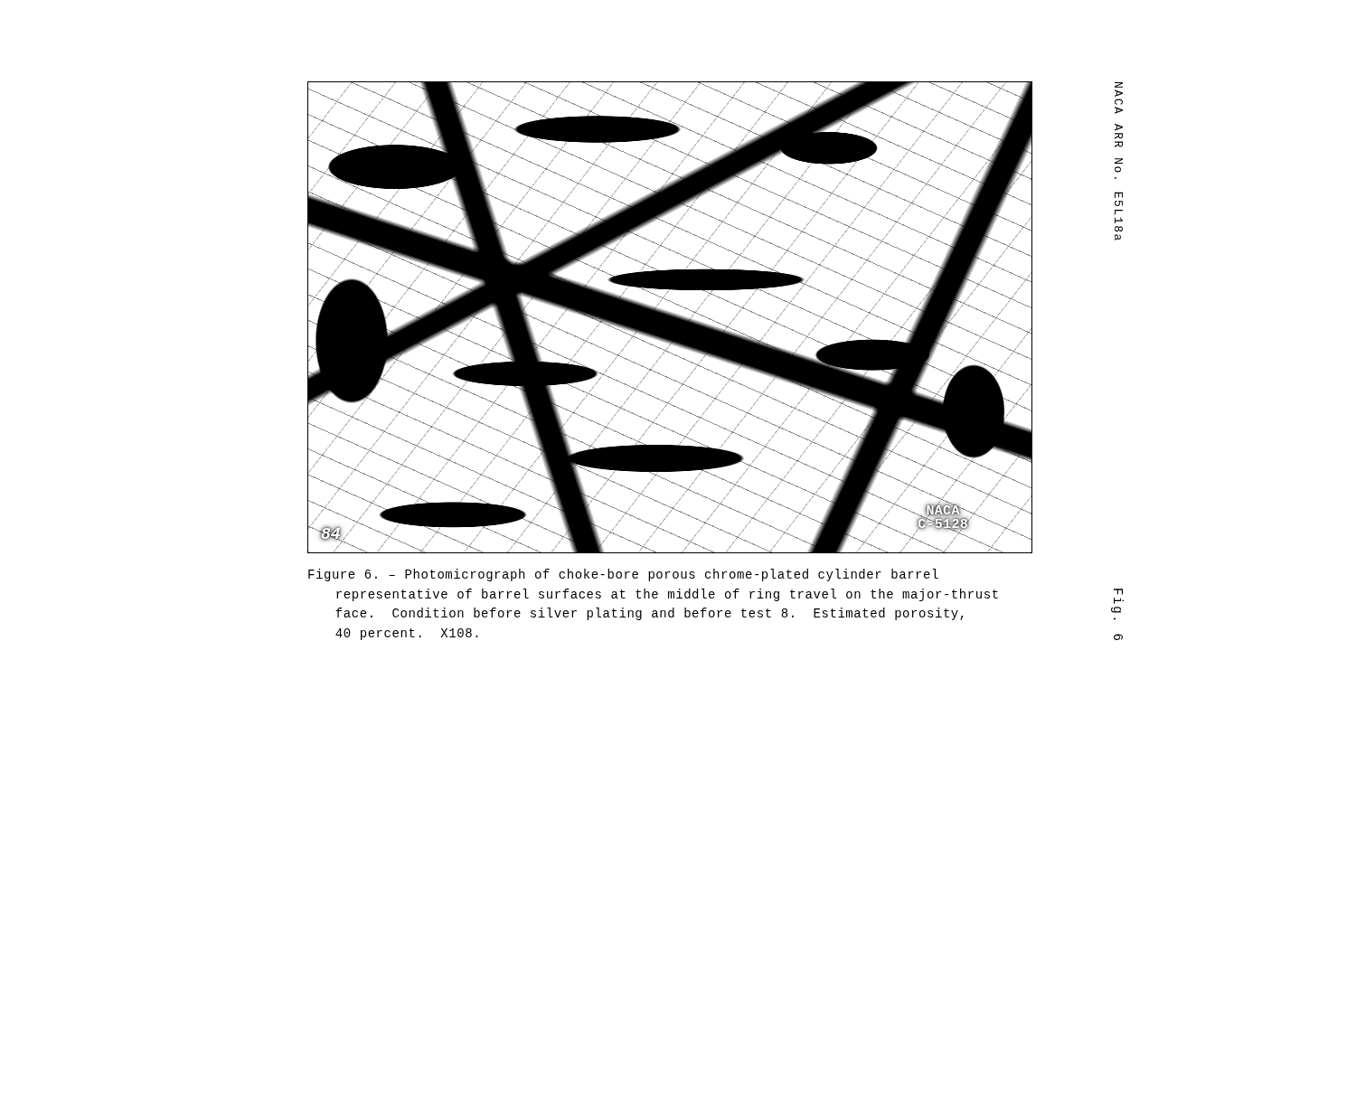NACA ARR No. E5L18a
Fig. 6
84 NACA
C-5128
Figure 6. – Photomicrograph of choke-bore porous chrome-plated cylinder barrel representative of barrel surfaces at the middle of ring travel on the major-thrust face. Condition before silver plating and before test 8. Estimated porosity, 40 percent. X108.